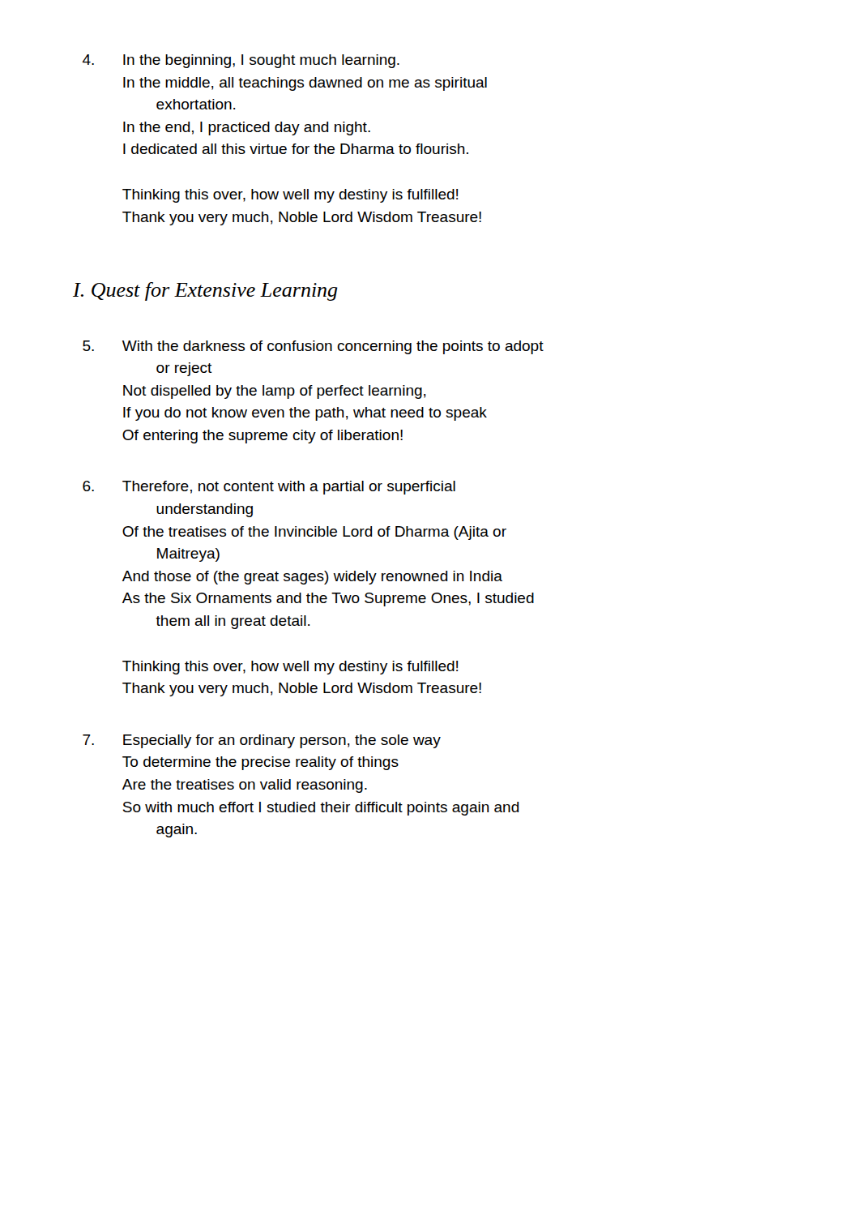4. In the beginning, I sought much learning. In the middle, all teachings dawned on me as spiritual exhortation. In the end, I practiced day and night. I dedicated all this virtue for the Dharma to flourish. Thinking this over, how well my destiny is fulfilled! Thank you very much, Noble Lord Wisdom Treasure!
I. Quest for Extensive Learning
5. With the darkness of confusion concerning the points to adopt or reject Not dispelled by the lamp of perfect learning, If you do not know even the path, what need to speak Of entering the supreme city of liberation!
6. Therefore, not content with a partial or superficial understanding Of the treatises of the Invincible Lord of Dharma (Ajita or Maitreya) And those of (the great sages) widely renowned in India As the Six Ornaments and the Two Supreme Ones, I studied them all in great detail. Thinking this over, how well my destiny is fulfilled! Thank you very much, Noble Lord Wisdom Treasure!
7. Especially for an ordinary person, the sole way To determine the precise reality of things Are the treatises on valid reasoning. So with much effort I studied their difficult points again and again.